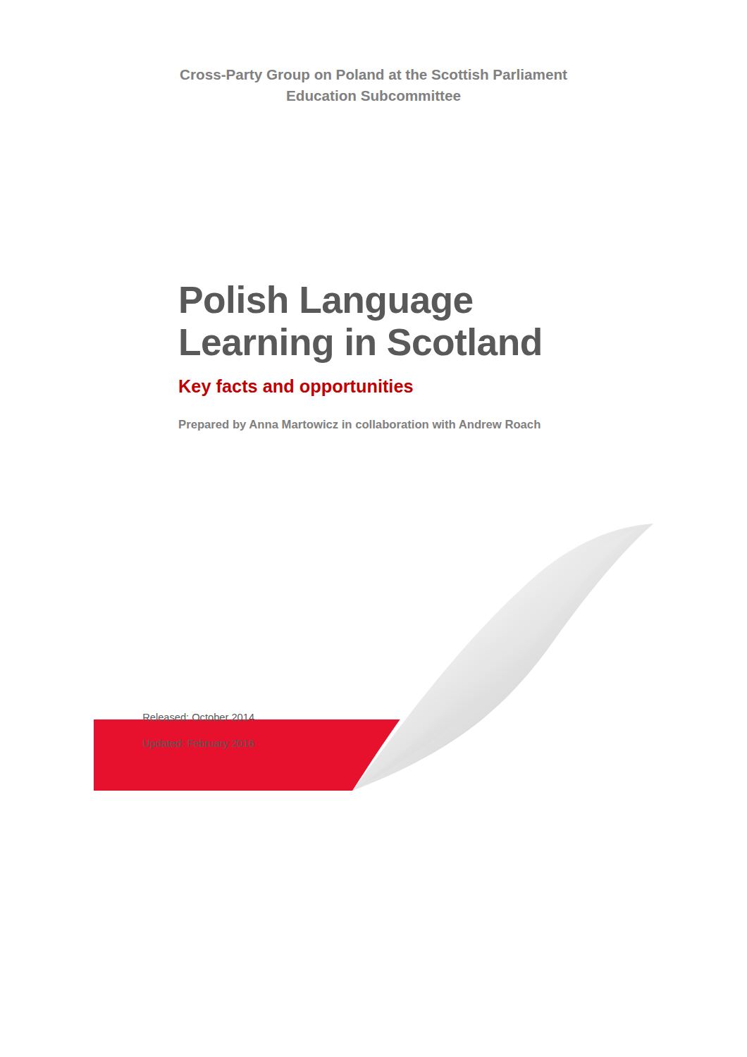Cross-Party Group on Poland at the Scottish Parliament Education Subcommittee
Polish Language Learning in Scotland
Key facts and opportunities
Prepared by Anna Martowicz in collaboration with Andrew Roach
Released: October 2014
Updated: February 2016